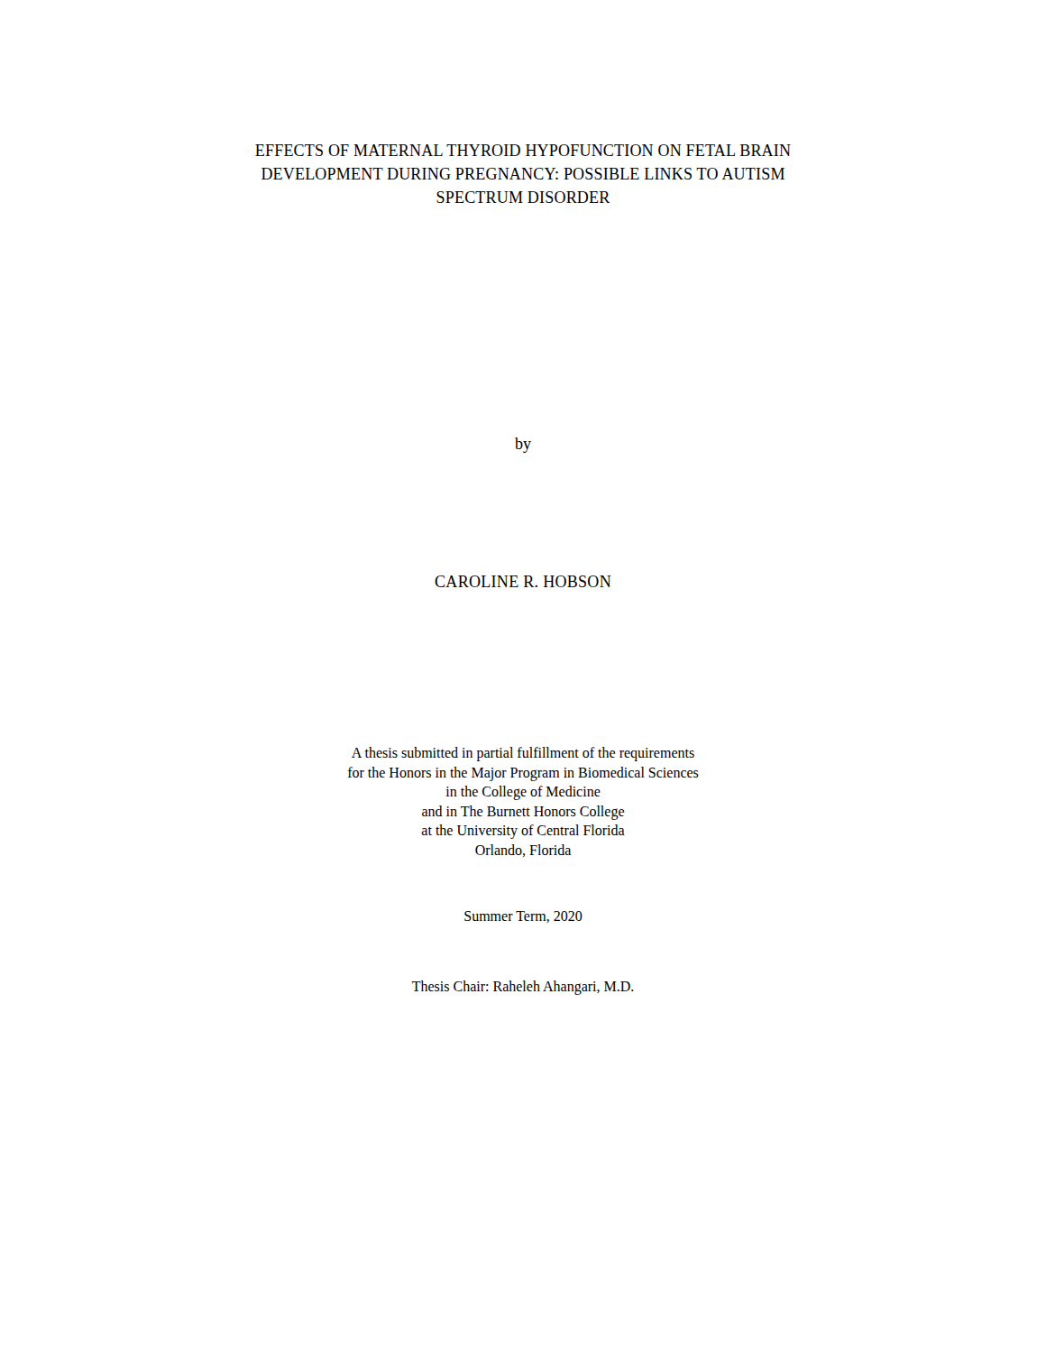Effects of Maternal Thyroid Hypofunction on Fetal Brain Development During Pregnancy: Possible Links to Autism Spectrum Disorder
by
Caroline R. Hobson
A thesis submitted in partial fulfillment of the requirements
for the Honors in the Major Program in Biomedical Sciences
in the College of Medicine
and in The Burnett Honors College
at the University of Central Florida
Orlando, Florida
Summer Term, 2020
Thesis Chair: Raheleh Ahangari, M.D.